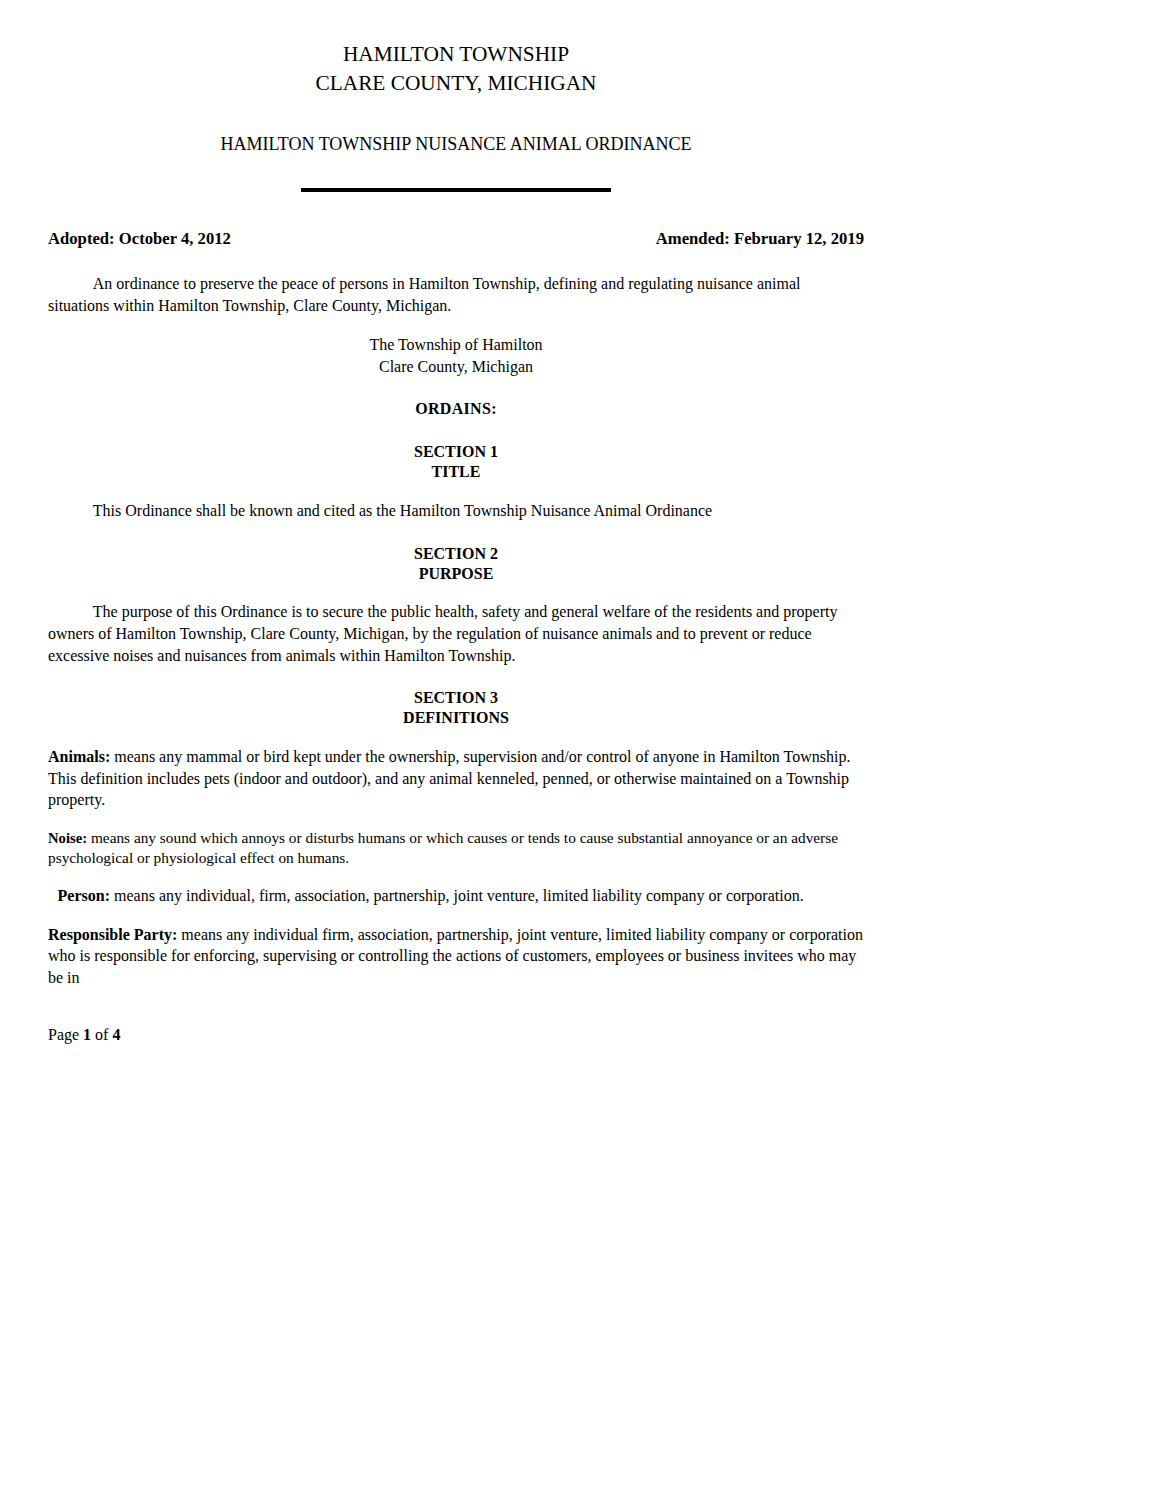HAMILTON TOWNSHIP CLARE COUNTY, MICHIGAN
HAMILTON TOWNSHIP NUISANCE ANIMAL ORDINANCE
Adopted: October 4, 2012 Amended: February 12, 2019
An ordinance to preserve the peace of persons in Hamilton Township, defining and regulating nuisance animal situations within Hamilton Township, Clare County, Michigan.
The Township of Hamilton
Clare County, Michigan
ORDAINS:
SECTION 1 TITLE
This Ordinance shall be known and cited as the Hamilton Township Nuisance Animal Ordinance
SECTION 2 PURPOSE
The purpose of this Ordinance is to secure the public health, safety and general welfare of the residents and property owners of Hamilton Township, Clare County, Michigan, by the regulation of nuisance animals and to prevent or reduce excessive noises and nuisances from animals within Hamilton Township.
SECTION 3 DEFINITIONS
Animals: means any mammal or bird kept under the ownership, supervision and/or control of anyone in Hamilton Township. This definition includes pets (indoor and outdoor), and any animal kenneled, penned, or otherwise maintained on a Township property.
Noise: means any sound which annoys or disturbs humans or which causes or tends to cause substantial annoyance or an adverse psychological or physiological effect on humans.
Person: means any individual, firm, association, partnership, joint venture, limited liability company or corporation.
Responsible Party: means any individual firm, association, partnership, joint venture, limited liability company or corporation who is responsible for enforcing, supervising or controlling the actions of customers, employees or business invitees who may be in
Page 1 of 4